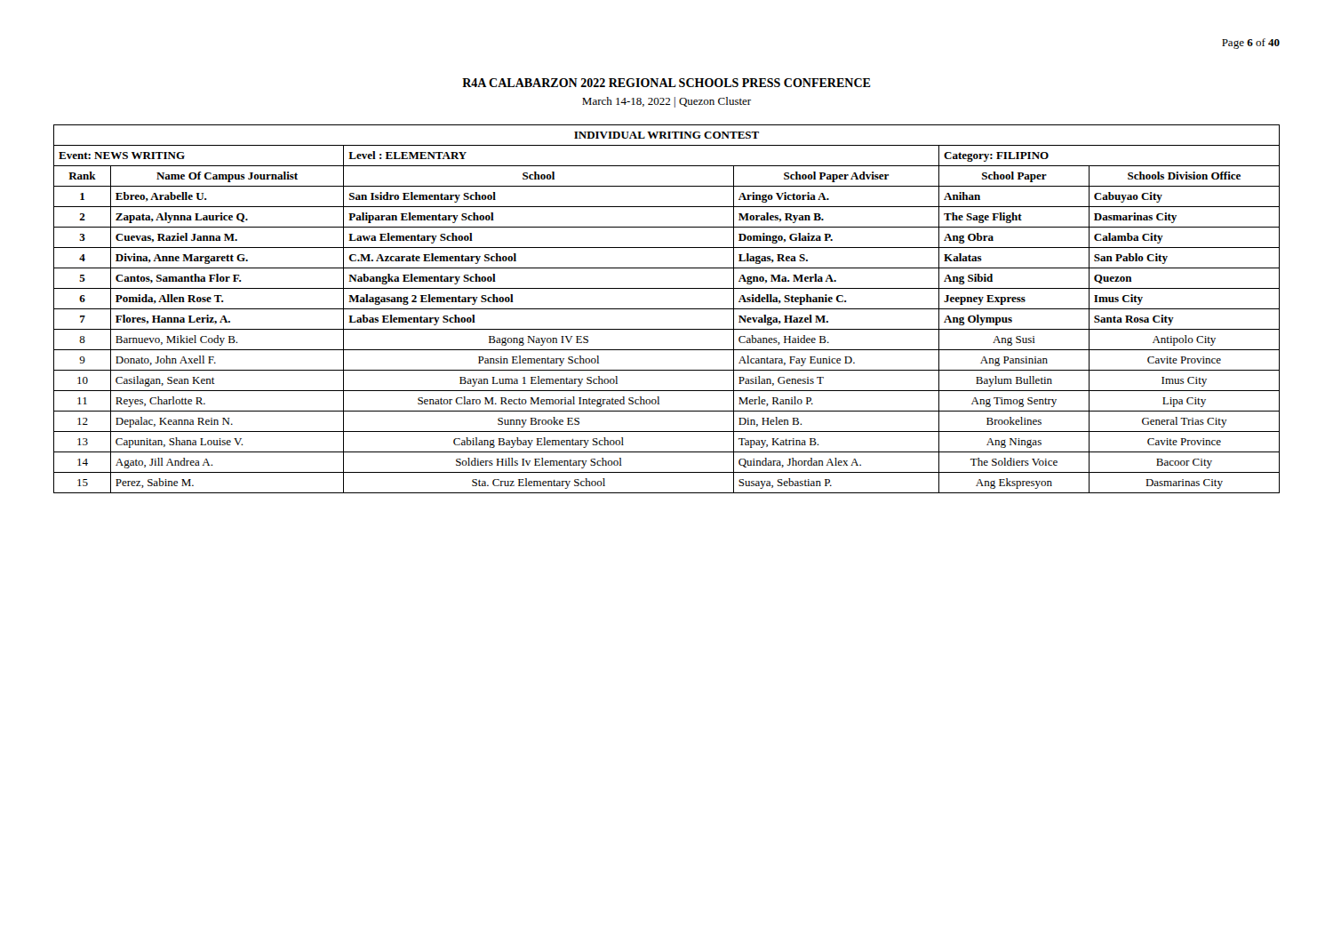Page 6 of 40
R4A CALABARZON 2022 REGIONAL SCHOOLS PRESS CONFERENCE
March 14-18, 2022 | Quezon Cluster
| INDIVIDUAL WRITING CONTEST |
| Event: NEWS WRITING | Level : ELEMENTARY | Category: FILIPINO |
| Rank | Name Of Campus Journalist | School | School Paper Adviser | School Paper | Schools Division Office |
| 1 | Ebreo, Arabelle U. | San Isidro Elementary School | Aringo Victoria A. | Anihan | Cabuyao City |
| 2 | Zapata, Alynna Laurice Q. | Paliparan Elementary School | Morales, Ryan B. | The Sage Flight | Dasmarinas City |
| 3 | Cuevas, Raziel Janna M. | Lawa Elementary School | Domingo, Glaiza P. | Ang Obra | Calamba City |
| 4 | Divina, Anne Margarett G. | C.M. Azcarate Elementary School | Llagas, Rea S. | Kalatas | San Pablo City |
| 5 | Cantos, Samantha Flor F. | Nabangka Elementary School | Agno, Ma. Merla A. | Ang Sibid | Quezon |
| 6 | Pomida, Allen Rose T. | Malagasang 2 Elementary School | Asidella, Stephanie C. | Jeepney Express | Imus City |
| 7 | Flores, Hanna Leriz, A. | Labas Elementary School | Nevalga, Hazel M. | Ang Olympus | Santa Rosa City |
| 8 | Barnuevo, Mikiel Cody B. | Bagong Nayon IV ES | Cabanes, Haidee B. | Ang Susi | Antipolo City |
| 9 | Donato, John Axell F. | Pansin Elementary School | Alcantara, Fay Eunice D. | Ang Pansinian | Cavite Province |
| 10 | Casilagan, Sean Kent | Bayan Luma 1 Elementary School | Pasilan, Genesis T | Baylum Bulletin | Imus City |
| 11 | Reyes, Charlotte R. | Senator Claro M. Recto Memorial Integrated School | Merle, Ranilo P. | Ang Timog Sentry | Lipa City |
| 12 | Depalac, Keanna Rein N. | Sunny Brooke ES | Din, Helen B. | Brookelines | General Trias City |
| 13 | Capunitan, Shana Louise V. | Cabilang Baybay Elementary School | Tapay, Katrina B. | Ang Ningas | Cavite Province |
| 14 | Agato, Jill Andrea A. | Soldiers Hills Iv Elementary School | Quindara, Jhordan Alex A. | The Soldiers Voice | Bacoor City |
| 15 | Perez, Sabine M. | Sta. Cruz Elementary School | Susaya, Sebastian P. | Ang Ekspresyon | Dasmarinas City |